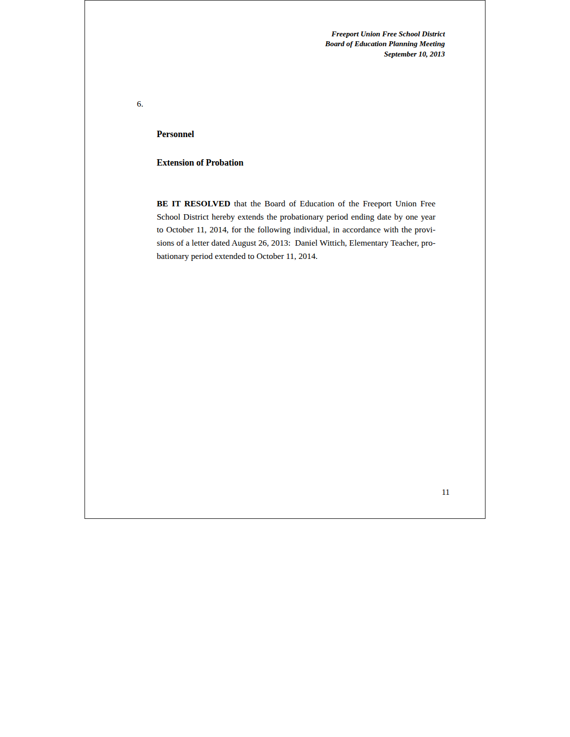Freeport Union Free School District
Board of Education Planning Meeting
September 10, 2013
6.
Personnel
Extension of Probation
BE IT RESOLVED that the Board of Education of the Freeport Union Free School District hereby extends the probationary period ending date by one year to October 11, 2014, for the following individual, in accordance with the provisions of a letter dated August 26, 2013: Daniel Wittich, Elementary Teacher, probationary period extended to October 11, 2014.
11